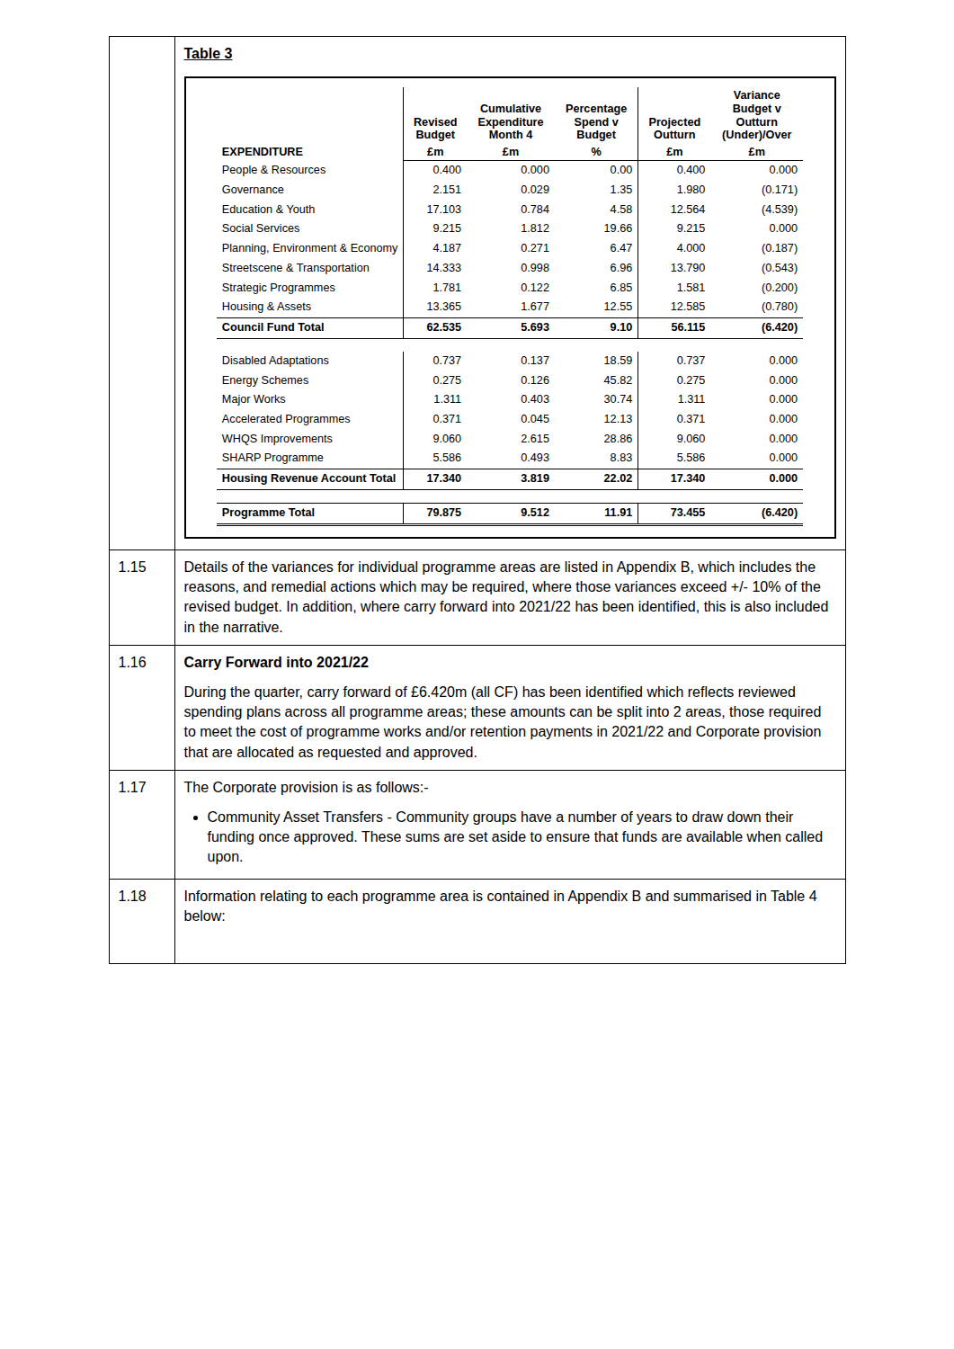| | Table 3 / EXPENDITURE / Revised Budget / Cumulative Expenditure Month 4 / Percentage Spend v Budget / Projected Outturn / Variance Budget v Outturn (Under)/Over / / --- / --- / --- / --- / --- / --- / / £m / £m / % / £m / £m / / People & Resources / 0.400 / 0.000 / 0.00 / 0.400 / 0.000 / / Governance / 2.151 / 0.029 / 1.35 / 1.980 / (0.171) / / Education & Youth / 17.103 / 0.784 / 4.58 / 12.564 / (4.539) / / Social Services / 9.215 / 1.812 / 19.66 / 9.215 / 0.000 / / Planning, Environment & Economy / 4.187 / 0.271 / 6.47 / 4.000 / (0.187) / / Streetscene & Transportation / 14.333 / 0.998 / 6.96 / 13.790 / (0.543) / / Strategic Programmes / 1.781 / 0.122 / 6.85 / 1.581 / (0.200) / / Housing & Assets / 13.365 / 1.677 / 12.55 / 12.585 / (0.780) / / Council Fund Total / 62.535 / 5.693 / 9.10 / 56.115 / (6.420) / / Disabled Adaptations / 0.737 / 0.137 / 18.59 / 0.737 / 0.000 / / Energy Schemes / 0.275 / 0.126 / 45.82 / 0.275 / 0.000 / / Major Works / 1.311 / 0.403 / 30.74 / 1.311 / 0.000 / / Accelerated Programmes / 0.371 / 0.045 / 12.13 / 0.371 / 0.000 / / WHQS Improvements / 9.060 / 2.615 / 28.86 / 9.060 / 0.000 / / SHARP Programme / 5.586 / 0.493 / 8.83 / 5.586 / 0.000 / / Housing Revenue Account Total / 17.340 / 3.819 / 22.02 / 17.340 / 0.000 / / Programme Total / 79.875 / 9.512 / 11.91 / 73.455 / (6.420) / |
| 1.15 | Details of the variances for individual programme areas are listed in Appendix B, which includes the reasons, and remedial actions which may be required, where those variances exceed +/- 10% of the revised budget. In addition, where carry forward into 2021/22 has been identified, this is also included in the narrative. |
| 1.16 | Carry Forward into 2021/22 During the quarter, carry forward of £6.420m (all CF) has been identified which reflects reviewed spending plans across all programme areas; these amounts can be split into 2 areas, those required to meet the cost of programme works and/or retention payments in 2021/22 and Corporate provision that are allocated as requested and approved. |
| 1.17 | The Corporate provision is as follows:- Community Asset Transfers - Community groups have a number of years to draw down their funding once approved. These sums are set aside to ensure that funds are available when called upon. |
| 1.18 | Information relating to each programme area is contained in Appendix B and summarised in Table 4 below: |